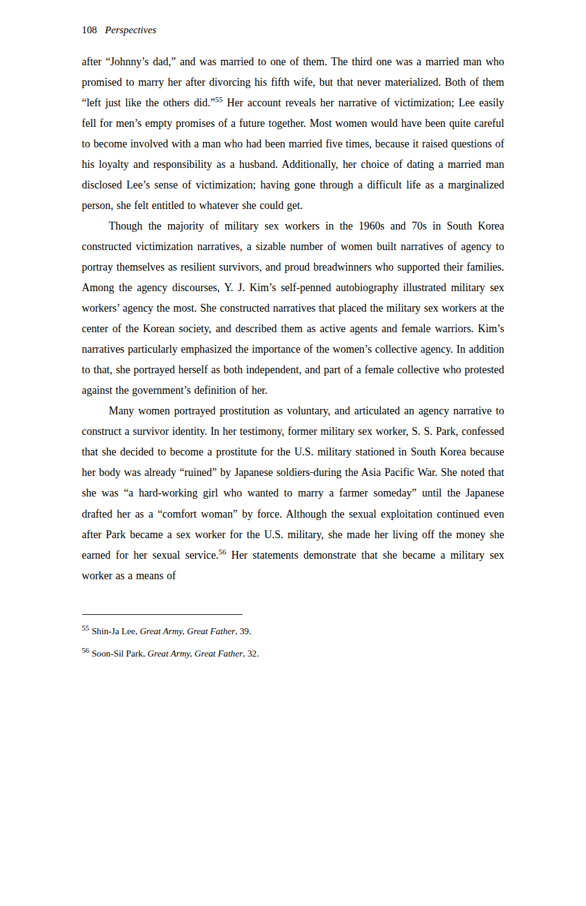108 Perspectives
after “Johnny’s dad,” and was married to one of them. The third one was a married man who promised to marry her after divorcing his fifth wife, but that never materialized. Both of them “left just like the others did.”55 Her account reveals her narrative of victimization; Lee easily fell for men’s empty promises of a future together. Most women would have been quite careful to become involved with a man who had been married five times, because it raised questions of his loyalty and responsibility as a husband. Additionally, her choice of dating a married man disclosed Lee’s sense of victimization; having gone through a difficult life as a marginalized person, she felt entitled to whatever she could get.
Though the majority of military sex workers in the 1960s and 70s in South Korea constructed victimization narratives, a sizable number of women built narratives of agency to portray themselves as resilient survivors, and proud breadwinners who supported their families. Among the agency discourses, Y. J. Kim’s self-penned autobiography illustrated military sex workers’ agency the most. She constructed narratives that placed the military sex workers at the center of the Korean society, and described them as active agents and female warriors. Kim’s narratives particularly emphasized the importance of the women’s collective agency. In addition to that, she portrayed herself as both independent, and part of a female collective who protested against the government’s definition of her.
Many women portrayed prostitution as voluntary, and articulated an agency narrative to construct a survivor identity. In her testimony, former military sex worker, S. S. Park, confessed that she decided to become a prostitute for the U.S. military stationed in South Korea because her body was already “ruined” by Japanese soldiers during the Asia Pacific War. She noted that she was “a hard-working girl who wanted to marry a farmer someday” until the Japanese drafted her as a “comfort woman” by force. Although the sexual exploitation continued even after Park became a sex worker for the U.S. military, she made her living off the money she earned for her sexual service.56 Her statements demonstrate that she became a military sex worker as a means of
55 Shin-Ja Lee, Great Army, Great Father, 39.
56 Soon-Sil Park, Great Army, Great Father, 32.